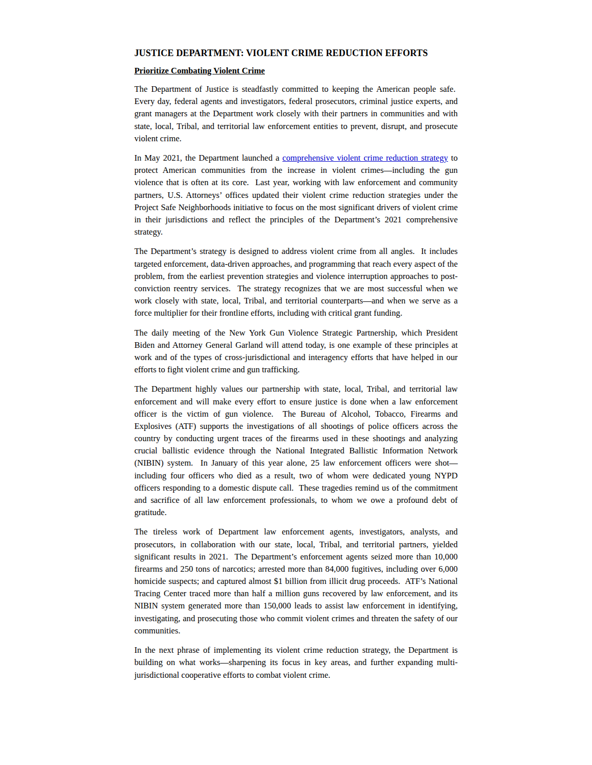JUSTICE DEPARTMENT: VIOLENT CRIME REDUCTION EFFORTS
Prioritize Combating Violent Crime
The Department of Justice is steadfastly committed to keeping the American people safe. Every day, federal agents and investigators, federal prosecutors, criminal justice experts, and grant managers at the Department work closely with their partners in communities and with state, local, Tribal, and territorial law enforcement entities to prevent, disrupt, and prosecute violent crime.
In May 2021, the Department launched a comprehensive violent crime reduction strategy to protect American communities from the increase in violent crimes—including the gun violence that is often at its core. Last year, working with law enforcement and community partners, U.S. Attorneys’ offices updated their violent crime reduction strategies under the Project Safe Neighborhoods initiative to focus on the most significant drivers of violent crime in their jurisdictions and reflect the principles of the Department’s 2021 comprehensive strategy.
The Department’s strategy is designed to address violent crime from all angles. It includes targeted enforcement, data-driven approaches, and programming that reach every aspect of the problem, from the earliest prevention strategies and violence interruption approaches to post-conviction reentry services. The strategy recognizes that we are most successful when we work closely with state, local, Tribal, and territorial counterparts—and when we serve as a force multiplier for their frontline efforts, including with critical grant funding.
The daily meeting of the New York Gun Violence Strategic Partnership, which President Biden and Attorney General Garland will attend today, is one example of these principles at work and of the types of cross-jurisdictional and interagency efforts that have helped in our efforts to fight violent crime and gun trafficking.
The Department highly values our partnership with state, local, Tribal, and territorial law enforcement and will make every effort to ensure justice is done when a law enforcement officer is the victim of gun violence. The Bureau of Alcohol, Tobacco, Firearms and Explosives (ATF) supports the investigations of all shootings of police officers across the country by conducting urgent traces of the firearms used in these shootings and analyzing crucial ballistic evidence through the National Integrated Ballistic Information Network (NIBIN) system. In January of this year alone, 25 law enforcement officers were shot—including four officers who died as a result, two of whom were dedicated young NYPD officers responding to a domestic dispute call. These tragedies remind us of the commitment and sacrifice of all law enforcement professionals, to whom we owe a profound debt of gratitude.
The tireless work of Department law enforcement agents, investigators, analysts, and prosecutors, in collaboration with our state, local, Tribal, and territorial partners, yielded significant results in 2021. The Department’s enforcement agents seized more than 10,000 firearms and 250 tons of narcotics; arrested more than 84,000 fugitives, including over 6,000 homicide suspects; and captured almost $1 billion from illicit drug proceeds. ATF’s National Tracing Center traced more than half a million guns recovered by law enforcement, and its NIBIN system generated more than 150,000 leads to assist law enforcement in identifying, investigating, and prosecuting those who commit violent crimes and threaten the safety of our communities.
In the next phrase of implementing its violent crime reduction strategy, the Department is building on what works—sharpening its focus in key areas, and further expanding multi-jurisdictional cooperative efforts to combat violent crime.